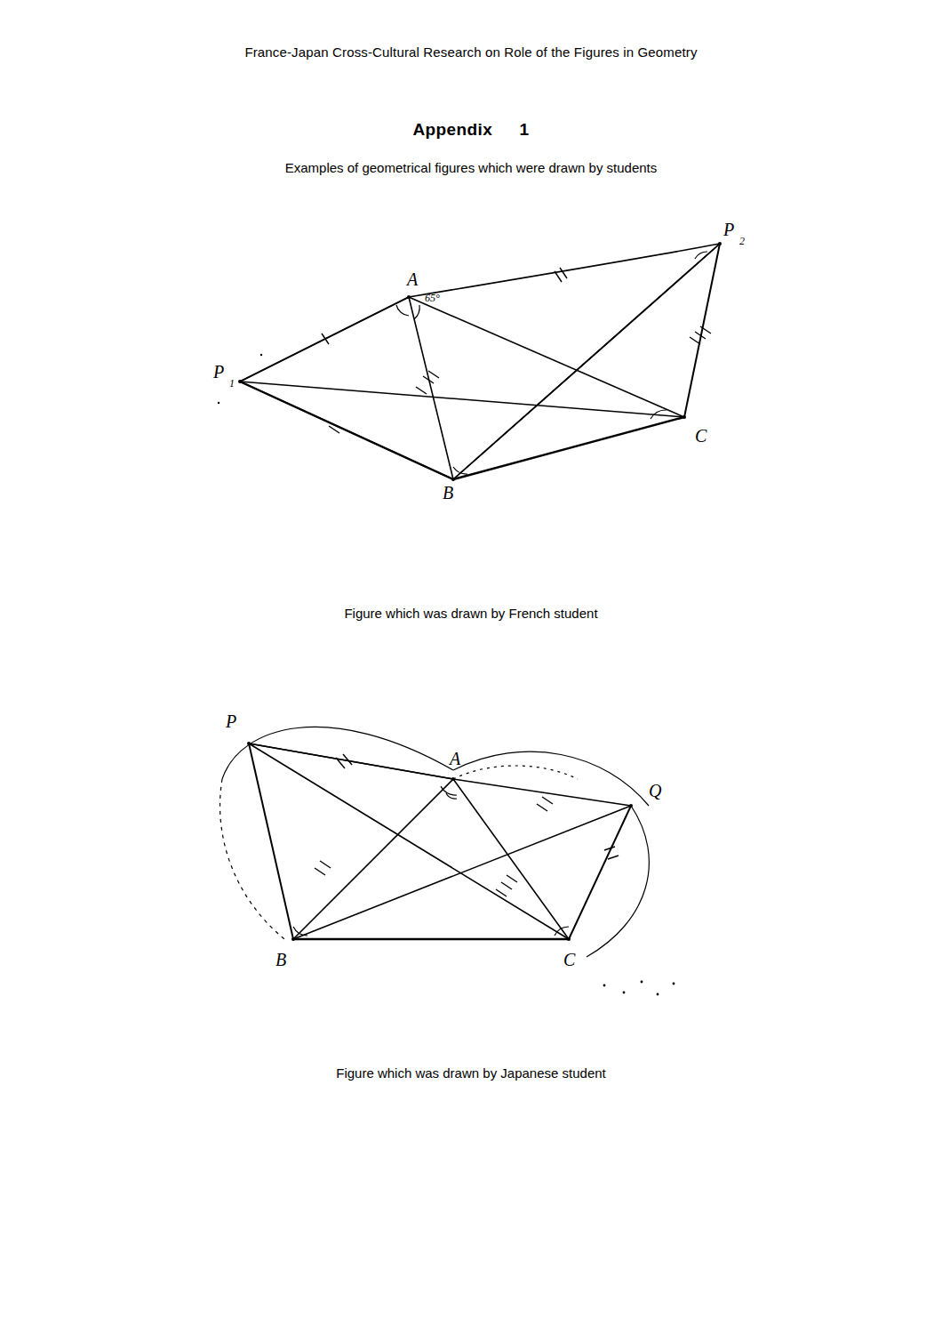France-Japan Cross-Cultural Research on Role of the Figures in Geometry
Appendix 1
Examples of geometrical figures which were drawn by students
P A P C B 1 2 65°
Figure which was drawn by French student
P A Q B C
Figure which was drawn by Japanese student